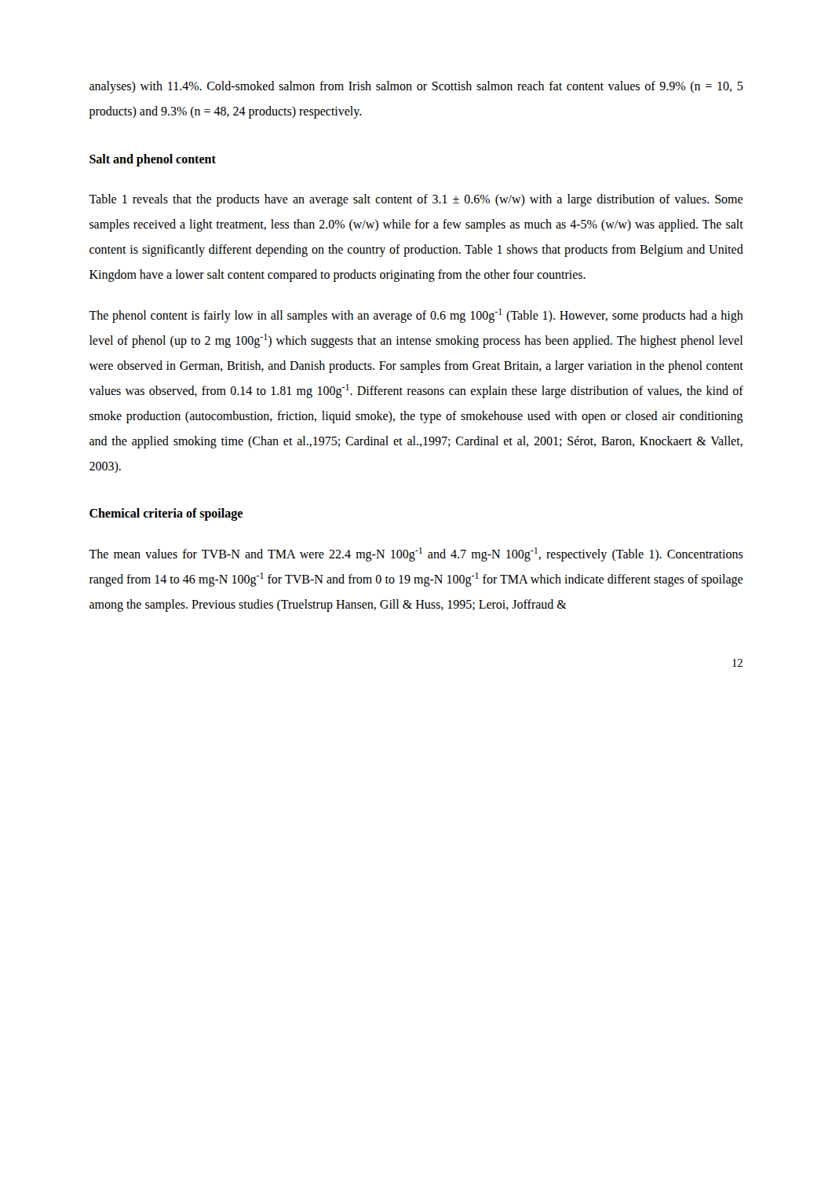analyses) with 11.4%. Cold-smoked salmon from Irish salmon or Scottish salmon reach fat content values of 9.9% (n = 10, 5 products) and 9.3% (n = 48, 24 products) respectively.
Salt and phenol content
Table 1 reveals that the products have an average salt content of 3.1 ± 0.6% (w/w) with a large distribution of values. Some samples received a light treatment, less than 2.0% (w/w) while for a few samples as much as 4-5% (w/w) was applied. The salt content is significantly different depending on the country of production. Table 1 shows that products from Belgium and United Kingdom have a lower salt content compared to products originating from the other four countries.
The phenol content is fairly low in all samples with an average of 0.6 mg 100g-1 (Table 1). However, some products had a high level of phenol (up to 2 mg 100g-1) which suggests that an intense smoking process has been applied. The highest phenol level were observed in German, British, and Danish products. For samples from Great Britain, a larger variation in the phenol content values was observed, from 0.14 to 1.81 mg 100g-1. Different reasons can explain these large distribution of values, the kind of smoke production (autocombustion, friction, liquid smoke), the type of smokehouse used with open or closed air conditioning and the applied smoking time (Chan et al.,1975; Cardinal et al.,1997; Cardinal et al, 2001; Sérot, Baron, Knockaert & Vallet, 2003).
Chemical criteria of spoilage
The mean values for TVB-N and TMA were 22.4 mg-N 100g-1 and 4.7 mg-N 100g-1, respectively (Table 1). Concentrations ranged from 14 to 46 mg-N 100g-1 for TVB-N and from 0 to 19 mg-N 100g-1 for TMA which indicate different stages of spoilage among the samples. Previous studies (Truelstrup Hansen, Gill & Huss, 1995; Leroi, Joffraud &
12